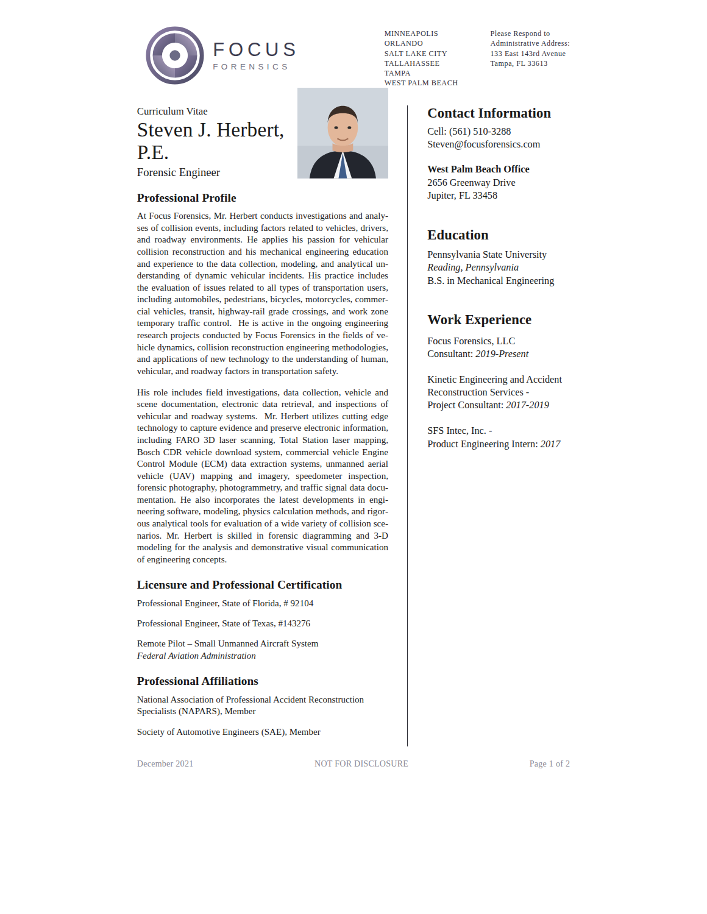FOCUS
FORENSICS
MINNEAPOLIS
ORLANDO
SALT LAKE CITY
TALLAHASSEE
TAMPA
WEST PALM BEACH
Please Respond to
Administrative Address:
133 East 143rd Avenue
Tampa, FL 33613
Curriculum Vitae
Steven J. Herbert, P.E.
Forensic Engineer
Professional Profile
At Focus Forensics, Mr. Herbert conducts investigations and analyses of collision events, including factors related to vehicles, drivers, and roadway environments. He applies his passion for vehicular collision reconstruction and his mechanical engineering education and experience to the data collection, modeling, and analytical understanding of dynamic vehicular incidents. His practice includes the evaluation of issues related to all types of transportation users, including automobiles, pedestrians, bicycles, motorcycles, commercial vehicles, transit, highway-rail grade crossings, and work zone temporary traffic control. He is active in the ongoing engineering research projects conducted by Focus Forensics in the fields of vehicle dynamics, collision reconstruction engineering methodologies, and applications of new technology to the understanding of human, vehicular, and roadway factors in transportation safety.
His role includes field investigations, data collection, vehicle and scene documentation, electronic data retrieval, and inspections of vehicular and roadway systems. Mr. Herbert utilizes cutting edge technology to capture evidence and preserve electronic information, including FARO 3D laser scanning, Total Station laser mapping, Bosch CDR vehicle download system, commercial vehicle Engine Control Module (ECM) data extraction systems, unmanned aerial vehicle (UAV) mapping and imagery, speedometer inspection, forensic photography, photogrammetry, and traffic signal data documentation. He also incorporates the latest developments in engineering software, modeling, physics calculation methods, and rigorous analytical tools for evaluation of a wide variety of collision scenarios. Mr. Herbert is skilled in forensic diagramming and 3-D modeling for the analysis and demonstrative visual communication of engineering concepts.
Licensure and Professional Certification
Professional Engineer, State of Florida, # 92104
Professional Engineer, State of Texas, #143276
Remote Pilot – Small Unmanned Aircraft System
Federal Aviation Administration
Professional Affiliations
National Association of Professional Accident Reconstruction Specialists (NAPARS), Member
Society of Automotive Engineers (SAE), Member
Contact Information
Cell: (561) 510-3288
Steven@focusforensics.com
West Palm Beach Office
2656 Greenway Drive
Jupiter, FL 33458
Education
Pennsylvania State University
Reading, Pennsylvania
B.S. in Mechanical Engineering
Work Experience
Focus Forensics, LLC
Consultant: 2019-Present
Kinetic Engineering and Accident Reconstruction Services -
Project Consultant: 2017-2019
SFS Intec, Inc. -
Product Engineering Intern: 2017
December 2021
NOT FOR DISCLOSURE
Page 1 of 2